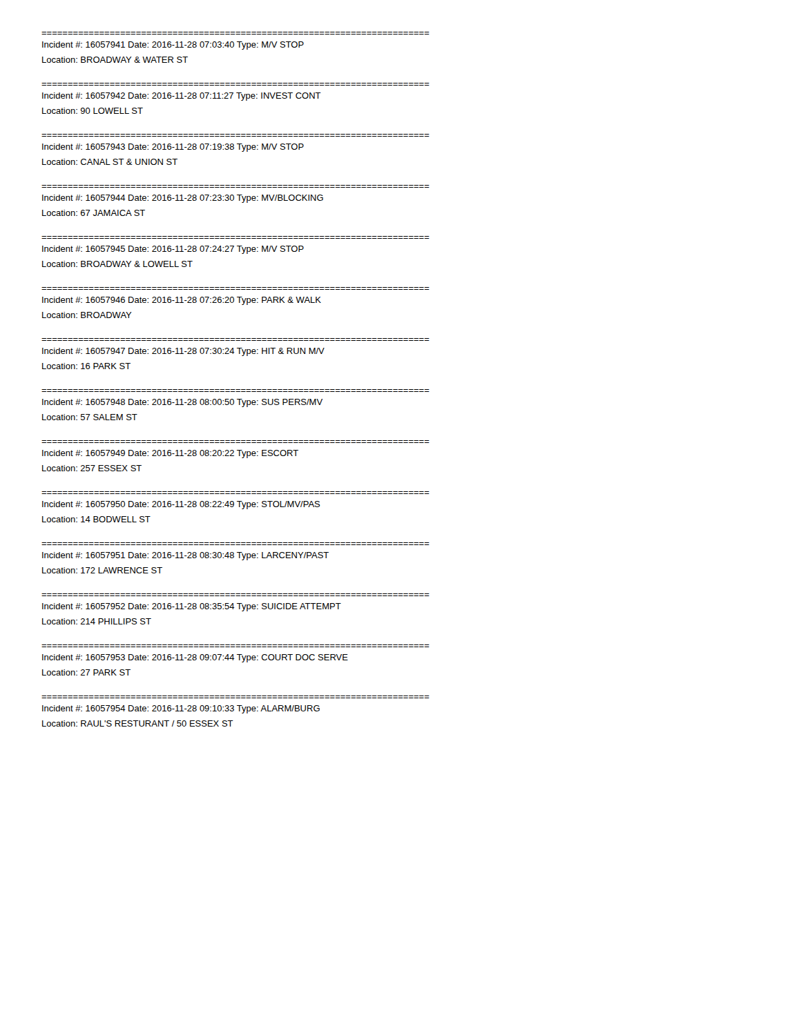==========================================================================
Incident #: 16057941 Date: 2016-11-28 07:03:40 Type: M/V STOP
Location: BROADWAY & WATER ST
==========================================================================
Incident #: 16057942 Date: 2016-11-28 07:11:27 Type: INVEST CONT
Location: 90 LOWELL ST
==========================================================================
Incident #: 16057943 Date: 2016-11-28 07:19:38 Type: M/V STOP
Location: CANAL ST & UNION ST
==========================================================================
Incident #: 16057944 Date: 2016-11-28 07:23:30 Type: MV/BLOCKING
Location: 67 JAMAICA ST
==========================================================================
Incident #: 16057945 Date: 2016-11-28 07:24:27 Type: M/V STOP
Location: BROADWAY & LOWELL ST
==========================================================================
Incident #: 16057946 Date: 2016-11-28 07:26:20 Type: PARK & WALK
Location: BROADWAY
==========================================================================
Incident #: 16057947 Date: 2016-11-28 07:30:24 Type: HIT & RUN M/V
Location: 16 PARK ST
==========================================================================
Incident #: 16057948 Date: 2016-11-28 08:00:50 Type: SUS PERS/MV
Location: 57 SALEM ST
==========================================================================
Incident #: 16057949 Date: 2016-11-28 08:20:22 Type: ESCORT
Location: 257 ESSEX ST
==========================================================================
Incident #: 16057950 Date: 2016-11-28 08:22:49 Type: STOL/MV/PAS
Location: 14 BODWELL ST
==========================================================================
Incident #: 16057951 Date: 2016-11-28 08:30:48 Type: LARCENY/PAST
Location: 172 LAWRENCE ST
==========================================================================
Incident #: 16057952 Date: 2016-11-28 08:35:54 Type: SUICIDE ATTEMPT
Location: 214 PHILLIPS ST
==========================================================================
Incident #: 16057953 Date: 2016-11-28 09:07:44 Type: COURT DOC SERVE
Location: 27 PARK ST
==========================================================================
Incident #: 16057954 Date: 2016-11-28 09:10:33 Type: ALARM/BURG
Location: RAUL'S RESTURANT / 50 ESSEX ST